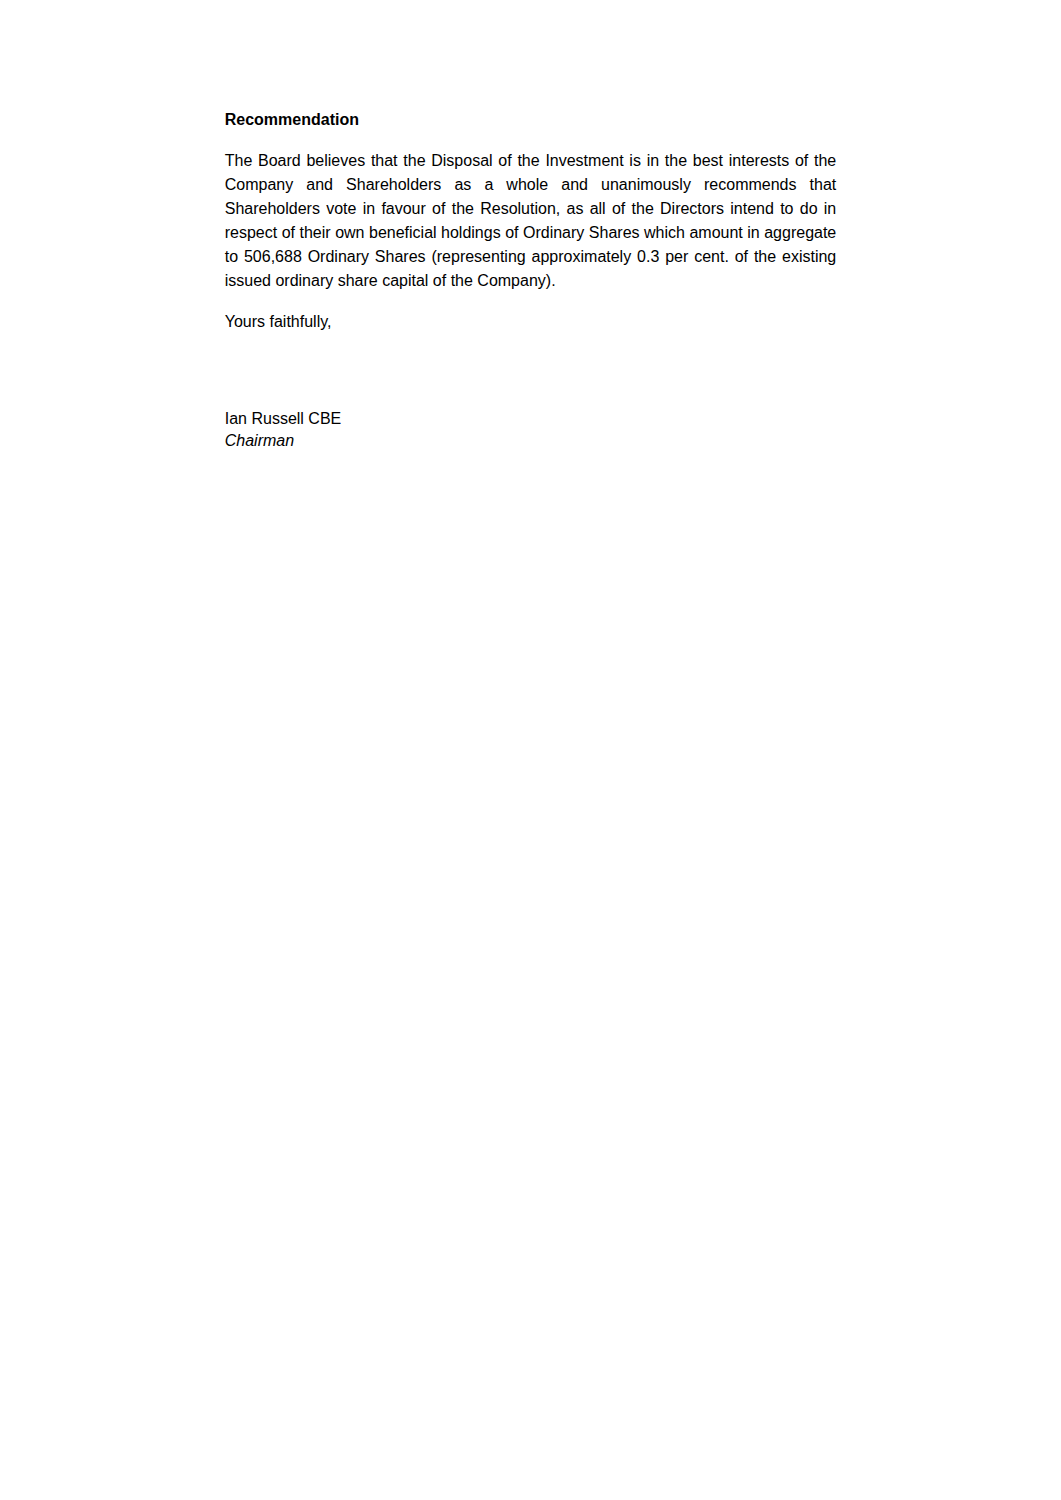Recommendation
The Board believes that the Disposal of the Investment is in the best interests of the Company and Shareholders as a whole and unanimously recommends that Shareholders vote in favour of the Resolution, as all of the Directors intend to do in respect of their own beneficial holdings of Ordinary Shares which amount in aggregate to 506,688 Ordinary Shares (representing approximately 0.3 per cent. of the existing issued ordinary share capital of the Company).
Yours faithfully,
Ian Russell CBE Chairman